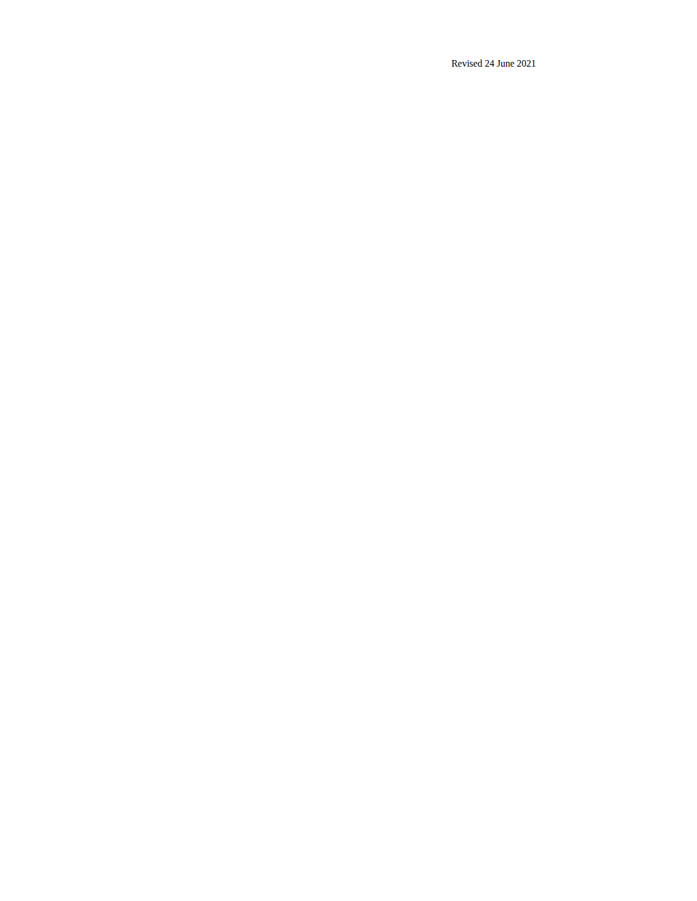Revised 24 June 2021